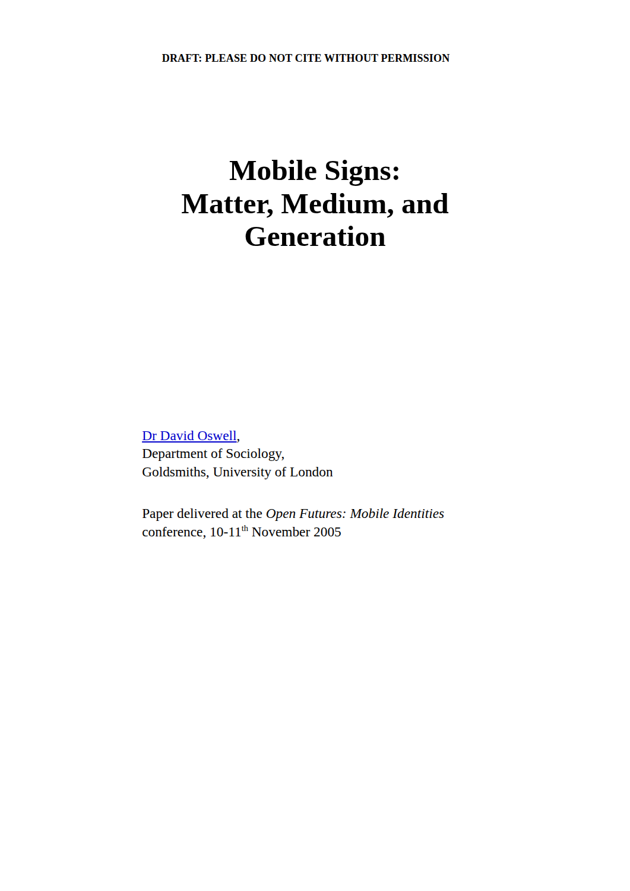DRAFT: PLEASE DO NOT CITE WITHOUT PERMISSION
Mobile Signs:
Matter, Medium, and Generation
Dr David Oswell,
Department of Sociology,
Goldsmiths, University of London
Paper delivered at the Open Futures: Mobile Identities conference, 10-11th November 2005